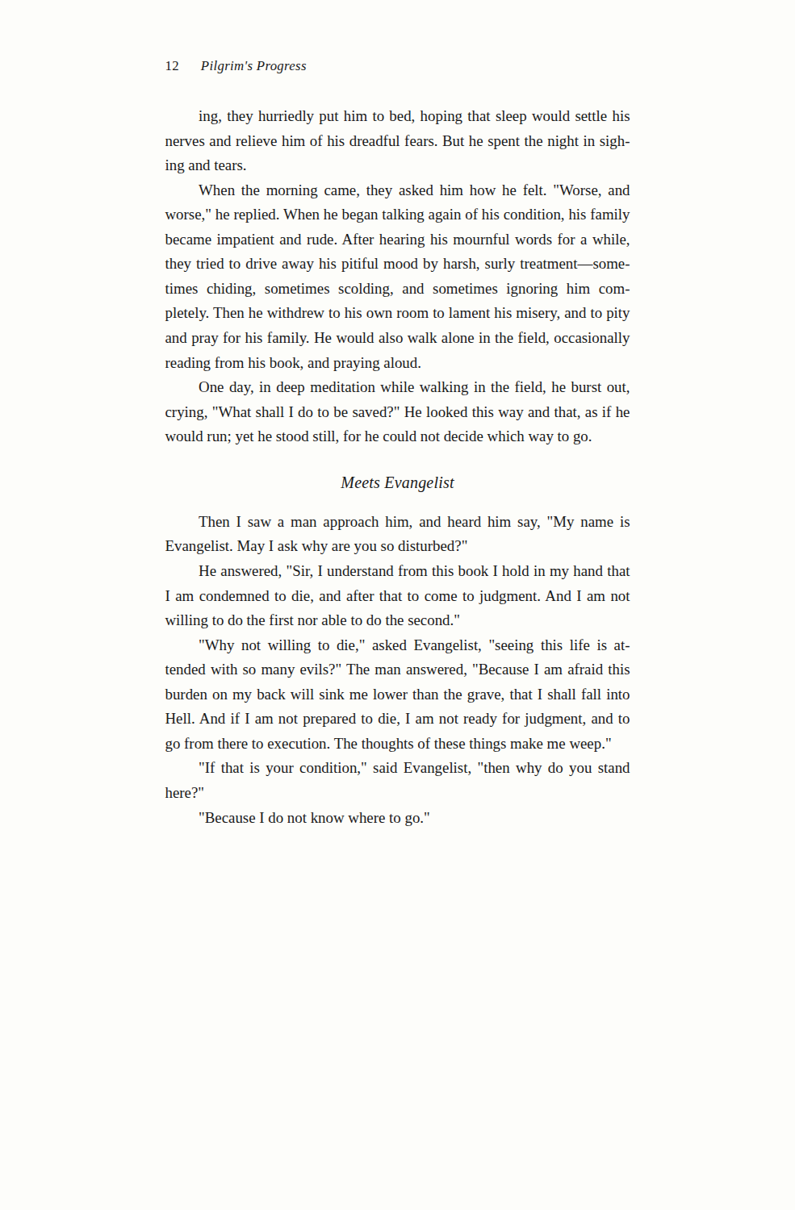12 Pilgrim's Progress
ing, they hurriedly put him to bed, hoping that sleep would settle his nerves and relieve him of his dreadful fears. But he spent the night in sighing and tears.
When the morning came, they asked him how he felt. "Worse, and worse," he replied. When he began talking again of his condition, his family became impatient and rude. After hearing his mournful words for a while, they tried to drive away his pitiful mood by harsh, surly treatment—sometimes chiding, sometimes scolding, and sometimes ignoring him completely. Then he withdrew to his own room to lament his misery, and to pity and pray for his family. He would also walk alone in the field, occasionally reading from his book, and praying aloud.
One day, in deep meditation while walking in the field, he burst out, crying, "What shall I do to be saved?" He looked this way and that, as if he would run; yet he stood still, for he could not decide which way to go.
Meets Evangelist
Then I saw a man approach him, and heard him say, "My name is Evangelist. May I ask why are you so disturbed?"
He answered, "Sir, I understand from this book I hold in my hand that I am condemned to die, and after that to come to judgment. And I am not willing to do the first nor able to do the second."
"Why not willing to die," asked Evangelist, "seeing this life is attended with so many evils?" The man answered, "Because I am afraid this burden on my back will sink me lower than the grave, that I shall fall into Hell. And if I am not prepared to die, I am not ready for judgment, and to go from there to execution. The thoughts of these things make me weep."
"If that is your condition," said Evangelist, "then why do you stand here?"
"Because I do not know where to go."